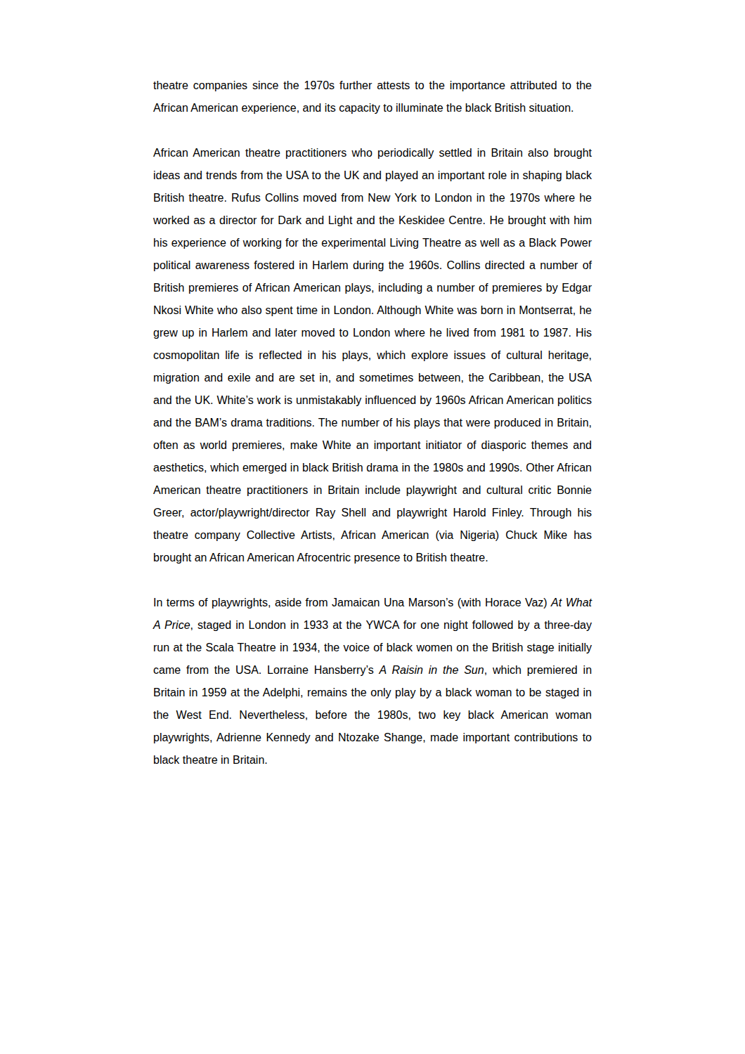theatre companies since the 1970s further attests to the importance attributed to the African American experience, and its capacity to illuminate the black British situation.
African American theatre practitioners who periodically settled in Britain also brought ideas and trends from the USA to the UK and played an important role in shaping black British theatre. Rufus Collins moved from New York to London in the 1970s where he worked as a director for Dark and Light and the Keskidee Centre. He brought with him his experience of working for the experimental Living Theatre as well as a Black Power political awareness fostered in Harlem during the 1960s. Collins directed a number of British premieres of African American plays, including a number of premieres by Edgar Nkosi White who also spent time in London. Although White was born in Montserrat, he grew up in Harlem and later moved to London where he lived from 1981 to 1987. His cosmopolitan life is reflected in his plays, which explore issues of cultural heritage, migration and exile and are set in, and sometimes between, the Caribbean, the USA and the UK. White’s work is unmistakably influenced by 1960s African American politics and the BAM’s drama traditions. The number of his plays that were produced in Britain, often as world premieres, make White an important initiator of diasporic themes and aesthetics, which emerged in black British drama in the 1980s and 1990s. Other African American theatre practitioners in Britain include playwright and cultural critic Bonnie Greer, actor/playwright/director Ray Shell and playwright Harold Finley. Through his theatre company Collective Artists, African American (via Nigeria) Chuck Mike has brought an African American Afrocentric presence to British theatre.
In terms of playwrights, aside from Jamaican Una Marson’s (with Horace Vaz) At What A Price, staged in London in 1933 at the YWCA for one night followed by a three-day run at the Scala Theatre in 1934, the voice of black women on the British stage initially came from the USA. Lorraine Hansberry’s A Raisin in the Sun, which premiered in Britain in 1959 at the Adelphi, remains the only play by a black woman to be staged in the West End. Nevertheless, before the 1980s, two key black American woman playwrights, Adrienne Kennedy and Ntozake Shange, made important contributions to black theatre in Britain.